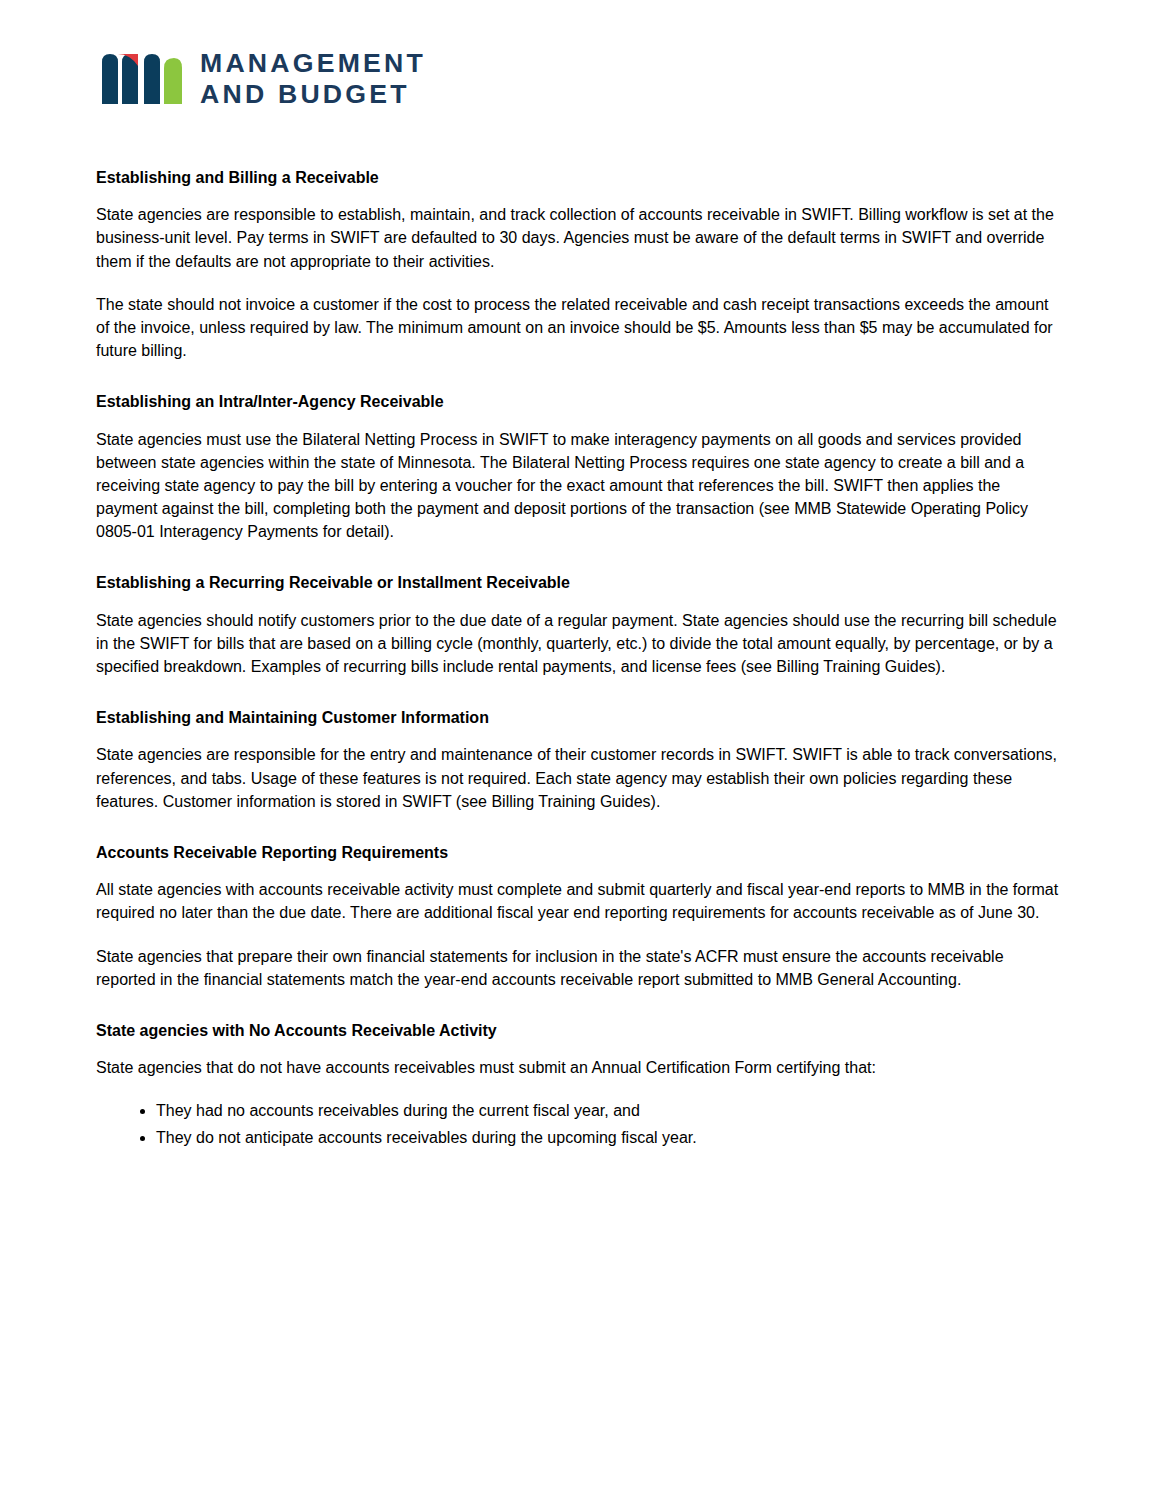MANAGEMENT
AND BUDGET
Establishing and Billing a Receivable
State agencies are responsible to establish, maintain, and track collection of accounts receivable in SWIFT. Billing workflow is set at the business-unit level. Pay terms in SWIFT are defaulted to 30 days. Agencies must be aware of the default terms in SWIFT and override them if the defaults are not appropriate to their activities.
The state should not invoice a customer if the cost to process the related receivable and cash receipt transactions exceeds the amount of the invoice, unless required by law. The minimum amount on an invoice should be $5. Amounts less than $5 may be accumulated for future billing.
Establishing an Intra/Inter-Agency Receivable
State agencies must use the Bilateral Netting Process in SWIFT to make interagency payments on all goods and services provided between state agencies within the state of Minnesota. The Bilateral Netting Process requires one state agency to create a bill and a receiving state agency to pay the bill by entering a voucher for the exact amount that references the bill. SWIFT then applies the payment against the bill, completing both the payment and deposit portions of the transaction (see MMB Statewide Operating Policy 0805-01 Interagency Payments for detail).
Establishing a Recurring Receivable or Installment Receivable
State agencies should notify customers prior to the due date of a regular payment. State agencies should use the recurring bill schedule in the SWIFT for bills that are based on a billing cycle (monthly, quarterly, etc.) to divide the total amount equally, by percentage, or by a specified breakdown. Examples of recurring bills include rental payments, and license fees (see Billing Training Guides).
Establishing and Maintaining Customer Information
State agencies are responsible for the entry and maintenance of their customer records in SWIFT. SWIFT is able to track conversations, references, and tabs. Usage of these features is not required. Each state agency may establish their own policies regarding these features. Customer information is stored in SWIFT (see Billing Training Guides).
Accounts Receivable Reporting Requirements
All state agencies with accounts receivable activity must complete and submit quarterly and fiscal year-end reports to MMB in the format required no later than the due date. There are additional fiscal year end reporting requirements for accounts receivable as of June 30.
State agencies that prepare their own financial statements for inclusion in the state's ACFR must ensure the accounts receivable reported in the financial statements match the year-end accounts receivable report submitted to MMB General Accounting.
State agencies with No Accounts Receivable Activity
State agencies that do not have accounts receivables must submit an Annual Certification Form certifying that:
They had no accounts receivables during the current fiscal year, and
They do not anticipate accounts receivables during the upcoming fiscal year.